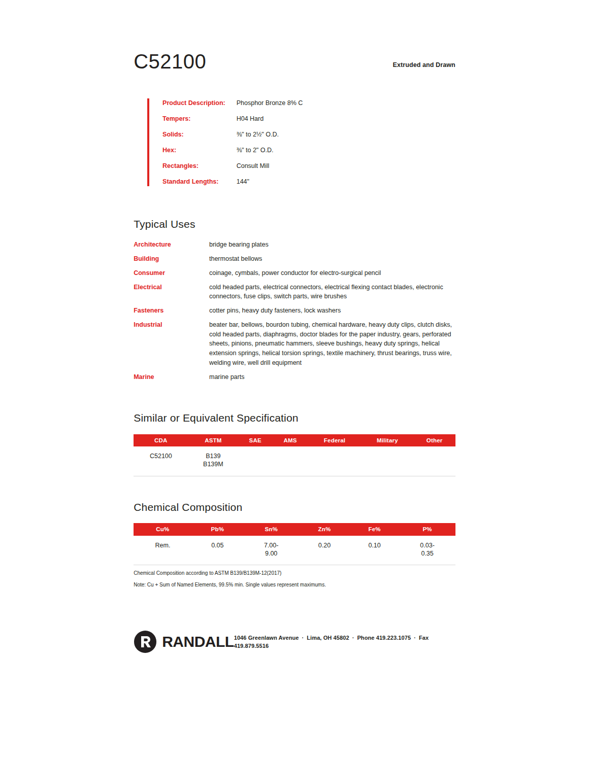C52100
Extruded and Drawn
| Product Description: | Phosphor Bronze 8% C |
| Tempers: | H04 Hard |
| Solids: | ⅜" to 2½" O.D. |
| Hex: | ⅜" to 2" O.D. |
| Rectangles: | Consult Mill |
| Standard Lengths: | 144" |
Typical Uses
| Architecture | bridge bearing plates |
| Building | thermostat bellows |
| Consumer | coinage, cymbals, power conductor for electro-surgical pencil |
| Electrical | cold headed parts, electrical connectors, electrical flexing contact blades, electronic connectors, fuse clips, switch parts, wire brushes |
| Fasteners | cotter pins, heavy duty fasteners, lock washers |
| Industrial | beater bar, bellows, bourdon tubing, chemical hardware, heavy duty clips, clutch disks, cold headed parts, diaphragms, doctor blades for the paper industry, gears, perforated sheets, pinions, pneumatic hammers, sleeve bushings, heavy duty springs, helical extension springs, helical torsion springs, textile machinery, thrust bearings, truss wire, welding wire, well drill equipment |
| Marine | marine parts |
Similar or Equivalent Specification
| CDA | ASTM | SAE | AMS | Federal | Military | Other |
| --- | --- | --- | --- | --- | --- | --- |
| C52100 | B139 B139M | | | | | |
Chemical Composition
| Cu% | Pb% | Sn% | Zn% | Fe% | P% |
| --- | --- | --- | --- | --- | --- |
| Rem. | 0.05 | 7.00- 9.00 | 0.20 | 0.10 | 0.03- 0.35 |
Chemical Composition according to ASTM B139/B139M-12(2017)
Note: Cu + Sum of Named Elements, 99.5% min. Single values represent maximums.
RANDALL
1046 Greenlawn Avenue·Lima, OH 45802·Phone 419.223.1075·Fax 419.879.5516